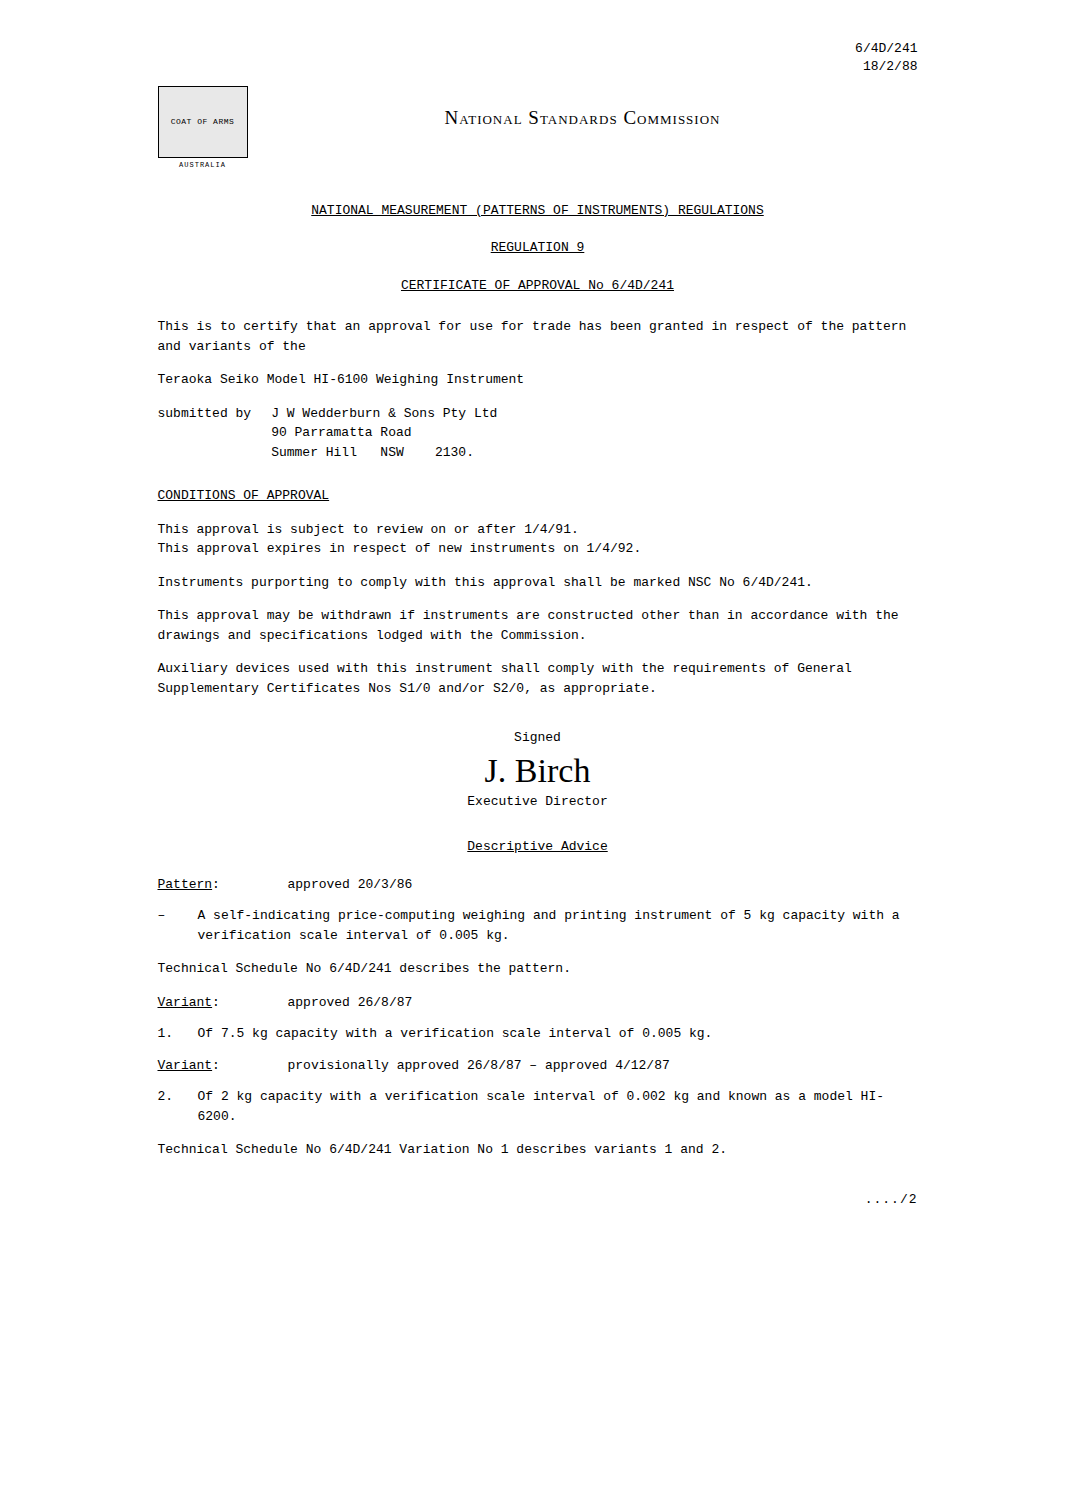6/4D/241
18/2/88
COAT OF ARMS
AUSTRALIA
National Standards Commission
NATIONAL MEASUREMENT (PATTERNS OF INSTRUMENTS) REGULATIONS
REGULATION 9
CERTIFICATE OF APPROVAL No 6/4D/241
This is to certify that an approval for use for trade has been granted in respect of the pattern and variants of the
Teraoka Seiko Model HI-6100 Weighing Instrument
| submitted by | J W Wedderburn & Sons Pty Ltd 90 Parramatta Road Summer Hill NSW 2130. |
CONDITIONS OF APPROVAL
This approval is subject to review on or after 1/4/91.
This approval expires in respect of new instruments on 1/4/92.
Instruments purporting to comply with this approval shall be marked NSC No 6/4D/241.
This approval may be withdrawn if instruments are constructed other than in accordance with the drawings and specifications lodged with the Commission.
Auxiliary devices used with this instrument shall comply with the requirements of General Supplementary Certificates Nos S1/0 and/or S2/0, as appropriate.
Signed
J. Birch
Executive Director
Descriptive Advice
Pattern:
approved 20/3/86
–
A self-indicating price-computing weighing and printing instrument of 5 kg capacity with a verification scale interval of 0.005 kg.
Technical Schedule No 6/4D/241 describes the pattern.
Variant:
approved 26/8/87
1.
Of 7.5 kg capacity with a verification scale interval of 0.005 kg.
Variant:
provisionally approved 26/8/87 – approved 4/12/87
2.
Of 2 kg capacity with a verification scale interval of 0.002 kg and known as a model HI-6200.
Technical Schedule No 6/4D/241 Variation No 1 describes variants 1 and 2.
..../2